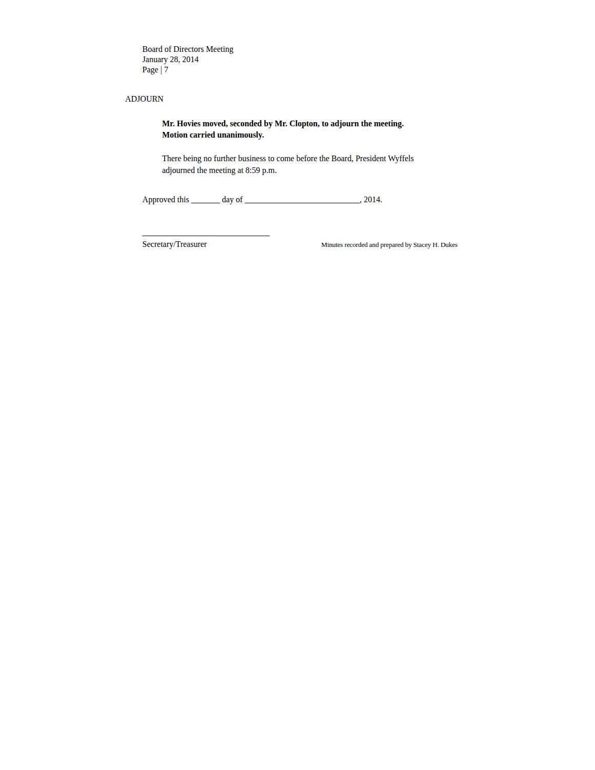Board of Directors Meeting
January 28, 2014
Page | 7
ADJOURN
Mr. Hovies moved, seconded by Mr. Clopton, to adjourn the meeting. Motion carried unanimously.
There being no further business to come before the Board, President Wyffels adjourned the meeting at 8:59 p.m.
Approved this _______ day of ____________________________, 2014.
_______________________________
Secretary/Treasurer Minutes recorded and prepared by Stacey H. Dukes